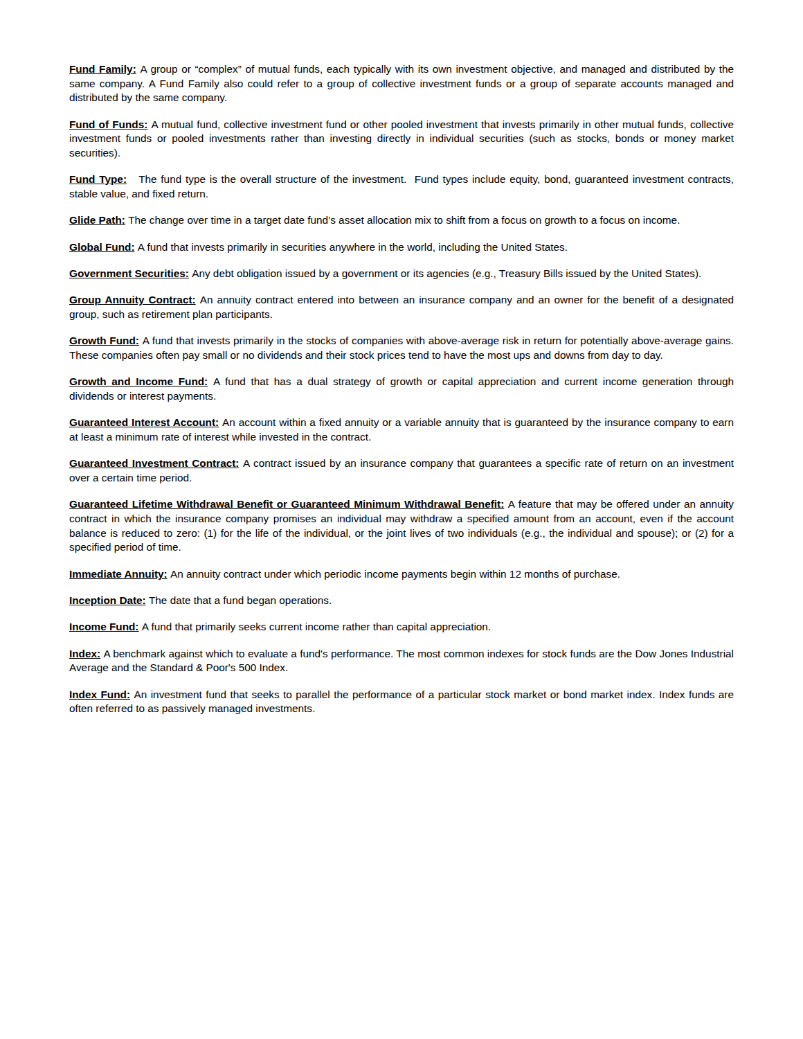Fund Family:
A group or “complex” of mutual funds, each typically with its own investment objective, and managed and distributed by the same company. A Fund Family also could refer to a group of collective investment funds or a group of separate accounts managed and distributed by the same company.
Fund of Funds:
A mutual fund, collective investment fund or other pooled investment that invests primarily in other mutual funds, collective investment funds or pooled investments rather than investing directly in individual securities (such as stocks, bonds or money market securities).
Fund Type:
The fund type is the overall structure of the investment. Fund types include equity, bond, guaranteed investment contracts, stable value, and fixed return.
Glide Path:
The change over time in a target date fund’s asset allocation mix to shift from a focus on growth to a focus on income.
Global Fund:
A fund that invests primarily in securities anywhere in the world, including the United States.
Government Securities:
Any debt obligation issued by a government or its agencies (e.g., Treasury Bills issued by the United States).
Group Annuity Contract:
An annuity contract entered into between an insurance company and an owner for the benefit of a designated group, such as retirement plan participants.
Growth Fund:
A fund that invests primarily in the stocks of companies with above-average risk in return for potentially above-average gains. These companies often pay small or no dividends and their stock prices tend to have the most ups and downs from day to day.
Growth and Income Fund:
A fund that has a dual strategy of growth or capital appreciation and current income generation through dividends or interest payments.
Guaranteed Interest Account:
An account within a fixed annuity or a variable annuity that is guaranteed by the insurance company to earn at least a minimum rate of interest while invested in the contract.
Guaranteed Investment Contract:
A contract issued by an insurance company that guarantees a specific rate of return on an investment over a certain time period.
Guaranteed Lifetime Withdrawal Benefit or Guaranteed Minimum Withdrawal Benefit:
A feature that may be offered under an annuity contract in which the insurance company promises an individual may withdraw a specified amount from an account, even if the account balance is reduced to zero: (1) for the life of the individual, or the joint lives of two individuals (e.g., the individual and spouse); or (2) for a specified period of time.
Immediate Annuity:
An annuity contract under which periodic income payments begin within 12 months of purchase.
Inception Date:
The date that a fund began operations.
Income Fund:
A fund that primarily seeks current income rather than capital appreciation.
Index:
A benchmark against which to evaluate a fund's performance. The most common indexes for stock funds are the Dow Jones Industrial Average and the Standard & Poor's 500 Index.
Index Fund:
An investment fund that seeks to parallel the performance of a particular stock market or bond market index. Index funds are often referred to as passively managed investments.